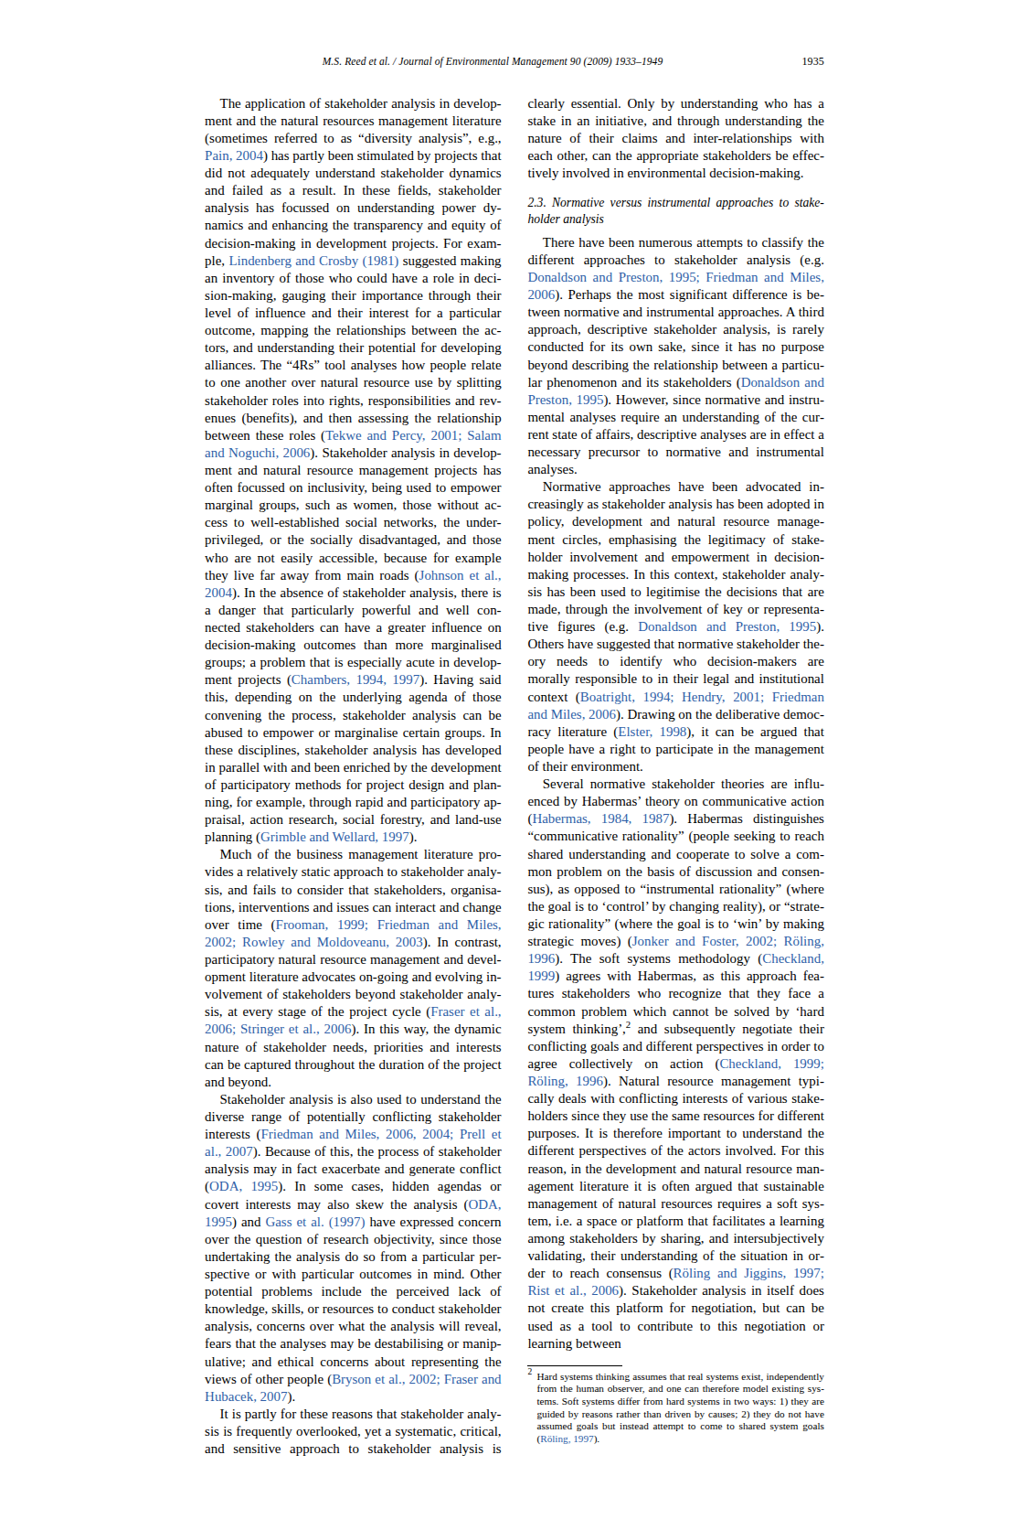M.S. Reed et al. / Journal of Environmental Management 90 (2009) 1933–1949
1935
The application of stakeholder analysis in development and the natural resources management literature (sometimes referred to as “diversity analysis”, e.g., Pain, 2004) has partly been stimulated by projects that did not adequately understand stakeholder dynamics and failed as a result. In these fields, stakeholder analysis has focussed on understanding power dynamics and enhancing the transparency and equity of decision-making in development projects. For example, Lindenberg and Crosby (1981) suggested making an inventory of those who could have a role in decision-making, gauging their importance through their level of influence and their interest for a particular outcome, mapping the relationships between the actors, and understanding their potential for developing alliances. The “4Rs” tool analyses how people relate to one another over natural resource use by splitting stakeholder roles into rights, responsibilities and revenues (benefits), and then assessing the relationship between these roles (Tekwe and Percy, 2001; Salam and Noguchi, 2006). Stakeholder analysis in development and natural resource management projects has often focussed on inclusivity, being used to empower marginal groups, such as women, those without access to well-established social networks, the under-privileged, or the socially disadvantaged, and those who are not easily accessible, because for example they live far away from main roads (Johnson et al., 2004). In the absence of stakeholder analysis, there is a danger that particularly powerful and well connected stakeholders can have a greater influence on decision-making outcomes than more marginalised groups; a problem that is especially acute in development projects (Chambers, 1994, 1997). Having said this, depending on the underlying agenda of those convening the process, stakeholder analysis can be abused to empower or marginalise certain groups. In these disciplines, stakeholder analysis has developed in parallel with and been enriched by the development of participatory methods for project design and planning, for example, through rapid and participatory appraisal, action research, social forestry, and land-use planning (Grimble and Wellard, 1997).
Much of the business management literature provides a relatively static approach to stakeholder analysis, and fails to consider that stakeholders, organisations, interventions and issues can interact and change over time (Frooman, 1999; Friedman and Miles, 2002; Rowley and Moldoveanu, 2003). In contrast, participatory natural resource management and development literature advocates on-going and evolving involvement of stakeholders beyond stakeholder analysis, at every stage of the project cycle (Fraser et al., 2006; Stringer et al., 2006). In this way, the dynamic nature of stakeholder needs, priorities and interests can be captured throughout the duration of the project and beyond.
Stakeholder analysis is also used to understand the diverse range of potentially conflicting stakeholder interests (Friedman and Miles, 2006, 2004; Prell et al., 2007). Because of this, the process of stakeholder analysis may in fact exacerbate and generate conflict (ODA, 1995). In some cases, hidden agendas or covert interests may also skew the analysis (ODA, 1995) and Gass et al. (1997) have expressed concern over the question of research objectivity, since those undertaking the analysis do so from a particular perspective or with particular outcomes in mind. Other potential problems include the perceived lack of knowledge, skills, or resources to conduct stakeholder analysis, concerns over what the analysis will reveal, fears that the analyses may be destabilising or manipulative; and ethical concerns about representing the views of other people (Bryson et al., 2002; Fraser and Hubacek, 2007).
It is partly for these reasons that stakeholder analysis is frequently overlooked, yet a systematic, critical, and sensitive approach to stakeholder analysis is clearly essential. Only by understanding who has a stake in an initiative, and through understanding the nature of their claims and inter-relationships with each other, can the appropriate stakeholders be effectively involved in environmental decision-making.
2.3. Normative versus instrumental approaches to stakeholder analysis
There have been numerous attempts to classify the different approaches to stakeholder analysis (e.g. Donaldson and Preston, 1995; Friedman and Miles, 2006). Perhaps the most significant difference is between normative and instrumental approaches. A third approach, descriptive stakeholder analysis, is rarely conducted for its own sake, since it has no purpose beyond describing the relationship between a particular phenomenon and its stakeholders (Donaldson and Preston, 1995). However, since normative and instrumental analyses require an understanding of the current state of affairs, descriptive analyses are in effect a necessary precursor to normative and instrumental analyses.
Normative approaches have been advocated increasingly as stakeholder analysis has been adopted in policy, development and natural resource management circles, emphasising the legitimacy of stakeholder involvement and empowerment in decision-making processes. In this context, stakeholder analysis has been used to legitimise the decisions that are made, through the involvement of key or representative figures (e.g. Donaldson and Preston, 1995). Others have suggested that normative stakeholder theory needs to identify who decision-makers are morally responsible to in their legal and institutional context (Boatright, 1994; Hendry, 2001; Friedman and Miles, 2006). Drawing on the deliberative democracy literature (Elster, 1998), it can be argued that people have a right to participate in the management of their environment.
Several normative stakeholder theories are influenced by Habermas’ theory on communicative action (Habermas, 1984, 1987). Habermas distinguishes “communicative rationality” (people seeking to reach shared understanding and cooperate to solve a common problem on the basis of discussion and consensus), as opposed to “instrumental rationality” (where the goal is to ‘control’ by changing reality), or “strategic rationality” (where the goal is to ‘win’ by making strategic moves) (Jonker and Foster, 2002; Röling, 1996). The soft systems methodology (Checkland, 1999) agrees with Habermas, as this approach features stakeholders who recognize that they face a common problem which cannot be solved by ‘hard system thinking’,2 and subsequently negotiate their conflicting goals and different perspectives in order to agree collectively on action (Checkland, 1999; Röling, 1996). Natural resource management typically deals with conflicting interests of various stakeholders since they use the same resources for different purposes. It is therefore important to understand the different perspectives of the actors involved. For this reason, in the development and natural resource management literature it is often argued that sustainable management of natural resources requires a soft system, i.e. a space or platform that facilitates a learning among stakeholders by sharing, and intersubjectively validating, their understanding of the situation in order to reach consensus (Röling and Jiggins, 1997; Rist et al., 2006). Stakeholder analysis in itself does not create this platform for negotiation, but can be used as a tool to contribute to this negotiation or learning between
2 Hard systems thinking assumes that real systems exist, independently from the human observer, and one can therefore model existing systems. Soft systems differ from hard systems in two ways: 1) they are guided by reasons rather than driven by causes; 2) they do not have assumed goals but instead attempt to come to shared system goals (Röling, 1997).